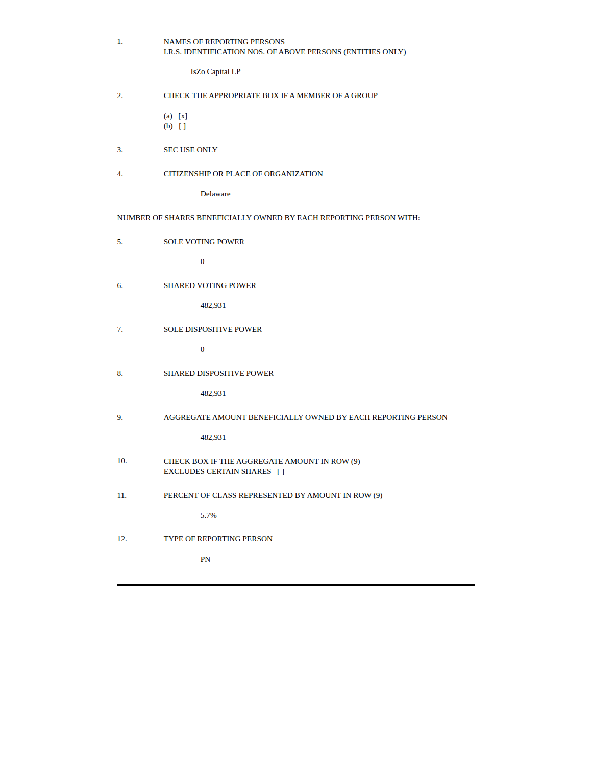| 1. | NAMES OF REPORTING PERSONS I.R.S. IDENTIFICATION NOS. OF ABOVE PERSONS (ENTITIES ONLY) |
| | IsZo Capital LP |
| 2. | CHECK THE APPROPRIATE BOX IF A MEMBER OF A GROUP |
| | (a) [x] (b) [ ] |
| 3. | SEC USE ONLY |
| 4. | CITIZENSHIP OR PLACE OF ORGANIZATION |
| | Delaware |
| NUMBER OF SHARES BENEFICIALLY OWNED BY EACH REPORTING PERSON WITH: |
| 5. | SOLE VOTING POWER |
| | 0 |
| 6. | SHARED VOTING POWER |
| | 482,931 |
| 7. | SOLE DISPOSITIVE POWER |
| | 0 |
| 8. | SHARED DISPOSITIVE POWER |
| | 482,931 |
| 9. | AGGREGATE AMOUNT BENEFICIALLY OWNED BY EACH REPORTING PERSON |
| | 482,931 |
| 10. | CHECK BOX IF THE AGGREGATE AMOUNT IN ROW (9) EXCLUDES CERTAIN SHARES [ ] |
| 11. | PERCENT OF CLASS REPRESENTED BY AMOUNT IN ROW (9) |
| | 5.7% |
| 12. | TYPE OF REPORTING PERSON |
| | PN |